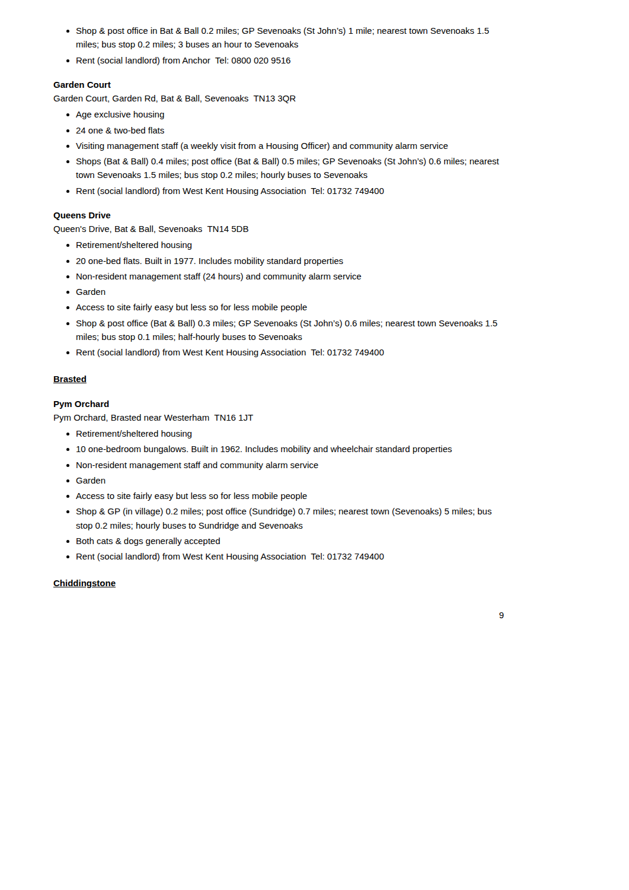Shop & post office in Bat & Ball 0.2 miles; GP Sevenoaks (St John’s) 1 mile; nearest town Sevenoaks 1.5 miles; bus stop 0.2 miles; 3 buses an hour to Sevenoaks
Rent (social landlord) from Anchor Tel: 0800 020 9516
Garden Court
Garden Court, Garden Rd, Bat & Ball, Sevenoaks TN13 3QR
Age exclusive housing
24 one & two-bed flats
Visiting management staff (a weekly visit from a Housing Officer) and community alarm service
Shops (Bat & Ball) 0.4 miles; post office (Bat & Ball) 0.5 miles; GP Sevenoaks (St John’s) 0.6 miles; nearest town Sevenoaks 1.5 miles; bus stop 0.2 miles; hourly buses to Sevenoaks
Rent (social landlord) from West Kent Housing Association Tel: 01732 749400
Queens Drive
Queen's Drive, Bat & Ball, Sevenoaks TN14 5DB
Retirement/sheltered housing
20 one-bed flats. Built in 1977. Includes mobility standard properties
Non-resident management staff (24 hours) and community alarm service
Garden
Access to site fairly easy but less so for less mobile people
Shop & post office (Bat & Ball) 0.3 miles; GP Sevenoaks (St John’s) 0.6 miles; nearest town Sevenoaks 1.5 miles; bus stop 0.1 miles; half-hourly buses to Sevenoaks
Rent (social landlord) from West Kent Housing Association Tel: 01732 749400
Brasted
Pym Orchard
Pym Orchard, Brasted near Westerham TN16 1JT
Retirement/sheltered housing
10 one-bedroom bungalows. Built in 1962. Includes mobility and wheelchair standard properties
Non-resident management staff and community alarm service
Garden
Access to site fairly easy but less so for less mobile people
Shop & GP (in village) 0.2 miles; post office (Sundridge) 0.7 miles; nearest town (Sevenoaks) 5 miles; bus stop 0.2 miles; hourly buses to Sundridge and Sevenoaks
Both cats & dogs generally accepted
Rent (social landlord) from West Kent Housing Association Tel: 01732 749400
Chiddingstone
9